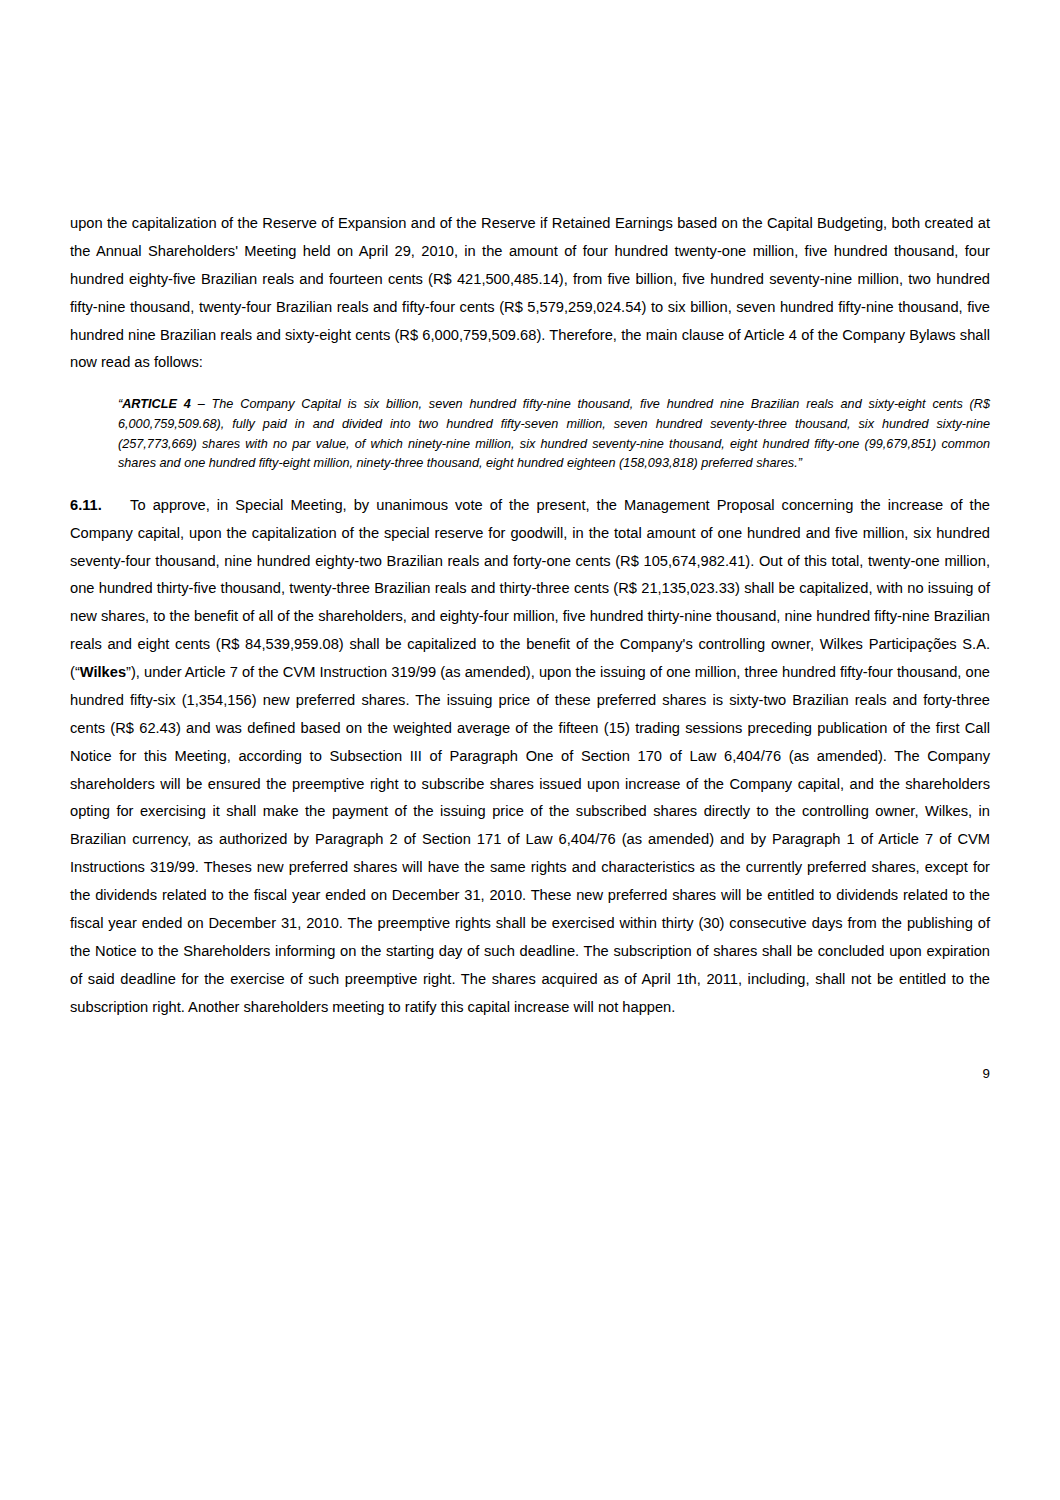upon the capitalization of the Reserve of Expansion and of the Reserve if Retained Earnings based on the Capital Budgeting, both created at the Annual Shareholders' Meeting held on April 29, 2010, in the amount of four hundred twenty-one million, five hundred thousand, four hundred eighty-five Brazilian reals and fourteen cents (R$ 421,500,485.14), from five billion, five hundred seventy-nine million, two hundred fifty-nine thousand, twenty-four Brazilian reals and fifty-four cents (R$ 5,579,259,024.54) to six billion, seven hundred fifty-nine thousand, five hundred nine Brazilian reals and sixty-eight cents (R$ 6,000,759,509.68). Therefore, the main clause of Article 4 of the Company Bylaws shall now read as follows:
“ARTICLE 4 – The Company Capital is six billion, seven hundred fifty-nine thousand, five hundred nine Brazilian reals and sixty-eight cents (R$ 6,000,759,509.68), fully paid in and divided into two hundred fifty-seven million, seven hundred seventy-three thousand, six hundred sixty-nine (257,773,669) shares with no par value, of which ninety-nine million, six hundred seventy-nine thousand, eight hundred fifty-one (99,679,851) common shares and one hundred fifty-eight million, ninety-three thousand, eight hundred eighteen (158,093,818) preferred shares.”
6.11. To approve, in Special Meeting, by unanimous vote of the present, the Management Proposal concerning the increase of the Company capital, upon the capitalization of the special reserve for goodwill, in the total amount of one hundred and five million, six hundred seventy-four thousand, nine hundred eighty-two Brazilian reals and forty-one cents (R$ 105,674,982.41). Out of this total, twenty-one million, one hundred thirty-five thousand, twenty-three Brazilian reals and thirty-three cents (R$ 21,135,023.33) shall be capitalized, with no issuing of new shares, to the benefit of all of the shareholders, and eighty-four million, five hundred thirty-nine thousand, nine hundred fifty-nine Brazilian reals and eight cents (R$ 84,539,959.08) shall be capitalized to the benefit of the Company's controlling owner, Wilkes Participações S.A. (“Wilkes”), under Article 7 of the CVM Instruction 319/99 (as amended), upon the issuing of one million, three hundred fifty-four thousand, one hundred fifty-six (1,354,156) new preferred shares. The issuing price of these preferred shares is sixty-two Brazilian reals and forty-three cents (R$ 62.43) and was defined based on the weighted average of the fifteen (15) trading sessions preceding publication of the first Call Notice for this Meeting, according to Subsection III of Paragraph One of Section 170 of Law 6,404/76 (as amended). The Company shareholders will be ensured the preemptive right to subscribe shares issued upon increase of the Company capital, and the shareholders opting for exercising it shall make the payment of the issuing price of the subscribed shares directly to the controlling owner, Wilkes, in Brazilian currency, as authorized by Paragraph 2 of Section 171 of Law 6,404/76 (as amended) and by Paragraph 1 of Article 7 of CVM Instructions 319/99. Theses new preferred shares will have the same rights and characteristics as the currently preferred shares, except for the dividends related to the fiscal year ended on December 31, 2010. These new preferred shares will be entitled to dividends related to the fiscal year ended on December 31, 2010. The preemptive rights shall be exercised within thirty (30) consecutive days from the publishing of the Notice to the Shareholders informing on the starting day of such deadline. The subscription of shares shall be concluded upon expiration of said deadline for the exercise of such preemptive right. The shares acquired as of April 1th, 2011, including, shall not be entitled to the subscription right. Another shareholders meeting to ratify this capital increase will not happen.
9